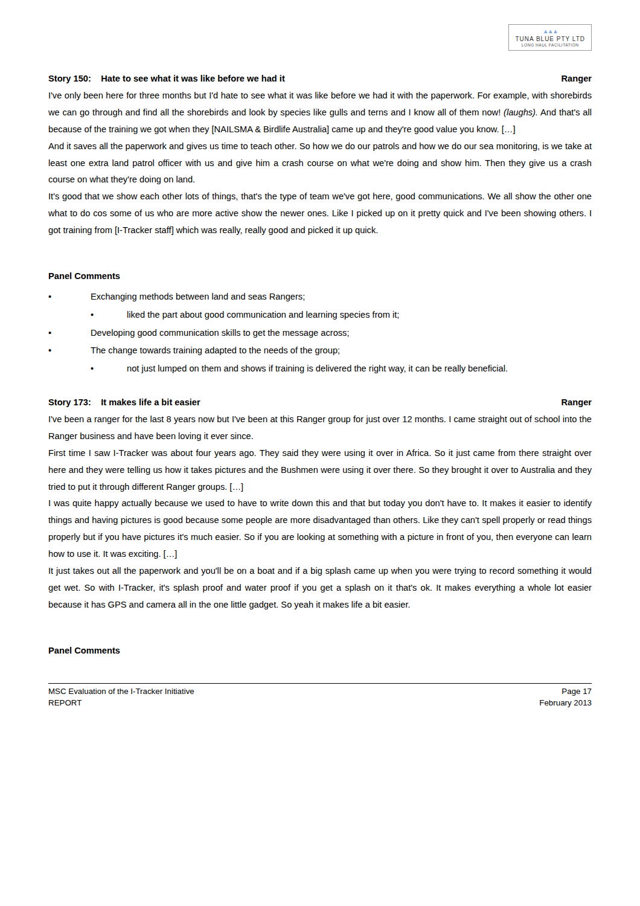▲▲▲
TUNA BLUE PTY LTD
LONG HAUL FACILITATION
Story 150: Hate to see what it was like before we had it Ranger
I've only been here for three months but I'd hate to see what it was like before we had it with the paperwork. For example, with shorebirds we can go through and find all the shorebirds and look by species like gulls and terns and I know all of them now! (laughs). And that's all because of the training we got when they [NAILSMA & Birdlife Australia] came up and they're good value you know. […]
And it saves all the paperwork and gives us time to teach other. So how we do our patrols and how we do our sea monitoring, is we take at least one extra land patrol officer with us and give him a crash course on what we're doing and show him. Then they give us a crash course on what they're doing on land.
It's good that we show each other lots of things, that's the type of team we've got here, good communications. We all show the other one what to do cos some of us who are more active show the newer ones. Like I picked up on it pretty quick and I've been showing others. I got training from [I-Tracker staff] which was really, really good and picked it up quick.
Panel Comments
Exchanging methods between land and seas Rangers;
liked the part about good communication and learning species from it;
Developing good communication skills to get the message across;
The change towards training adapted to the needs of the group;
not just lumped on them and shows if training is delivered the right way, it can be really beneficial.
Story 173: It makes life a bit easier Ranger
I've been a ranger for the last 8 years now but I've been at this Ranger group for just over 12 months. I came straight out of school into the Ranger business and have been loving it ever since.
First time I saw I-Tracker was about four years ago. They said they were using it over in Africa. So it just came from there straight over here and they were telling us how it takes pictures and the Bushmen were using it over there. So they brought it over to Australia and they tried to put it through different Ranger groups. […]
I was quite happy actually because we used to have to write down this and that but today you don't have to. It makes it easier to identify things and having pictures is good because some people are more disadvantaged than others. Like they can't spell properly or read things properly but if you have pictures it's much easier. So if you are looking at something with a picture in front of you, then everyone can learn how to use it. It was exciting. […]
It just takes out all the paperwork and you'll be on a boat and if a big splash came up when you were trying to record something it would get wet. So with I-Tracker, it's splash proof and water proof if you get a splash on it that's ok. It makes everything a whole lot easier because it has GPS and camera all in the one little gadget. So yeah it makes life a bit easier.
Panel Comments
MSC Evaluation of the I-Tracker Initiative
REPORT
Page 17
February 2013